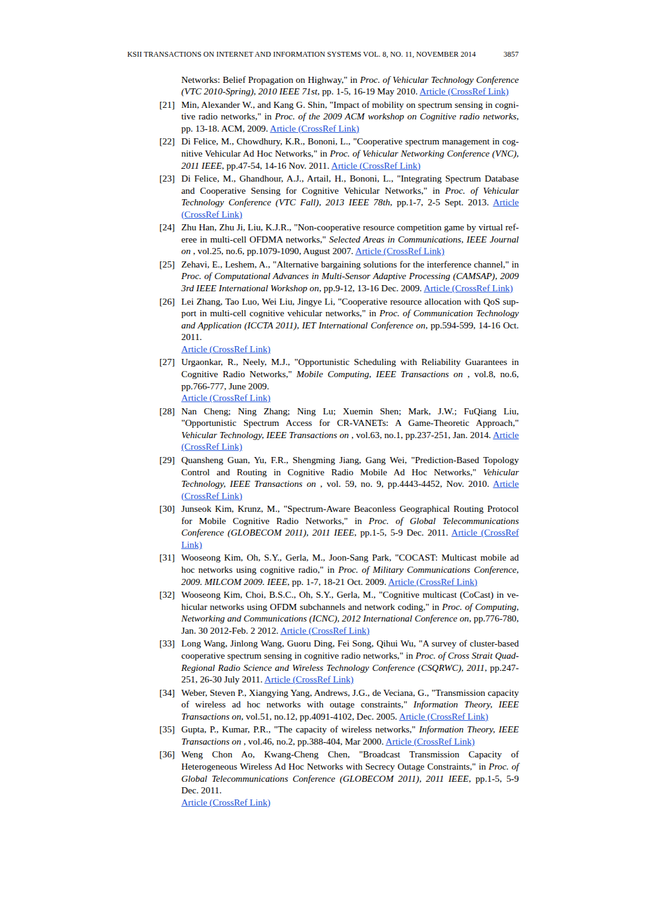KSII TRANSACTIONS ON INTERNET AND INFORMATION SYSTEMS VOL. 8, NO. 11, November 2014 3857
Networks: Belief Propagation on Highway," in Proc. of Vehicular Technology Conference (VTC 2010-Spring), 2010 IEEE 71st, pp. 1-5, 16-19 May 2010. Article (CrossRef Link)
[21] Min, Alexander W., and Kang G. Shin, "Impact of mobility on spectrum sensing in cognitive radio networks," in Proc. of the 2009 ACM workshop on Cognitive radio networks, pp. 13-18. ACM, 2009. Article (CrossRef Link)
[22] Di Felice, M., Chowdhury, K.R., Bononi, L., "Cooperative spectrum management in cognitive Vehicular Ad Hoc Networks," in Proc. of Vehicular Networking Conference (VNC), 2011 IEEE, pp.47-54, 14-16 Nov. 2011. Article (CrossRef Link)
[23] Di Felice, M., Ghandhour, A.J., Artail, H., Bononi, L., "Integrating Spectrum Database and Cooperative Sensing for Cognitive Vehicular Networks," in Proc. of Vehicular Technology Conference (VTC Fall), 2013 IEEE 78th, pp.1-7, 2-5 Sept. 2013. Article (CrossRef Link)
[24] Zhu Han, Zhu Ji, Liu, K.J.R., "Non-cooperative resource competition game by virtual referee in multi-cell OFDMA networks," Selected Areas in Communications, IEEE Journal on , vol.25, no.6, pp.1079-1090, August 2007. Article (CrossRef Link)
[25] Zehavi, E., Leshem, A., "Alternative bargaining solutions for the interference channel," in Proc. of Computational Advances in Multi-Sensor Adaptive Processing (CAMSAP), 2009 3rd IEEE International Workshop on, pp.9-12, 13-16 Dec. 2009. Article (CrossRef Link)
[26] Lei Zhang, Tao Luo, Wei Liu, Jingye Li, "Cooperative resource allocation with QoS support in multi-cell cognitive vehicular networks," in Proc. of Communication Technology and Application (ICCTA 2011), IET International Conference on, pp.594-599, 14-16 Oct. 2011.
Article (CrossRef Link)
[27] Urgaonkar, R., Neely, M.J., "Opportunistic Scheduling with Reliability Guarantees in Cognitive Radio Networks," Mobile Computing, IEEE Transactions on , vol.8, no.6, pp.766-777, June 2009.
Article (CrossRef Link)
[28] Nan Cheng; Ning Zhang; Ning Lu; Xuemin Shen; Mark, J.W.; FuQiang Liu, "Opportunistic Spectrum Access for CR-VANETs: A Game-Theoretic Approach," Vehicular Technology, IEEE Transactions on , vol.63, no.1, pp.237-251, Jan. 2014. Article (CrossRef Link)
[29] Quansheng Guan, Yu, F.R., Shengming Jiang, Gang Wei, "Prediction-Based Topology Control and Routing in Cognitive Radio Mobile Ad Hoc Networks," Vehicular Technology, IEEE Transactions on , vol. 59, no. 9, pp.4443-4452, Nov. 2010. Article (CrossRef Link)
[30] Junseok Kim, Krunz, M., "Spectrum-Aware Beaconless Geographical Routing Protocol for Mobile Cognitive Radio Networks," in Proc. of Global Telecommunications Conference (GLOBECOM 2011), 2011 IEEE, pp.1-5, 5-9 Dec. 2011. Article (CrossRef Link)
[31] Wooseong Kim, Oh, S.Y., Gerla, M., Joon-Sang Park, "COCAST: Multicast mobile ad hoc networks using cognitive radio," in Proc. of Military Communications Conference, 2009. MILCOM 2009. IEEE, pp. 1-7, 18-21 Oct. 2009. Article (CrossRef Link)
[32] Wooseong Kim, Choi, B.S.C., Oh, S.Y., Gerla, M., "Cognitive multicast (CoCast) in vehicular networks using OFDM subchannels and network coding," in Proc. of Computing, Networking and Communications (ICNC), 2012 International Conference on, pp.776-780, Jan. 30 2012-Feb. 2 2012. Article (CrossRef Link)
[33] Long Wang, Jinlong Wang, Guoru Ding, Fei Song, Qihui Wu, "A survey of cluster-based cooperative spectrum sensing in cognitive radio networks," in Proc. of Cross Strait Quad-Regional Radio Science and Wireless Technology Conference (CSQRWC), 2011, pp.247-251, 26-30 July 2011. Article (CrossRef Link)
[34] Weber, Steven P., Xiangying Yang, Andrews, J.G., de Veciana, G., "Transmission capacity of wireless ad hoc networks with outage constraints," Information Theory, IEEE Transactions on, vol.51, no.12, pp.4091-4102, Dec. 2005. Article (CrossRef Link)
[35] Gupta, P., Kumar, P.R., "The capacity of wireless networks," Information Theory, IEEE Transactions on , vol.46, no.2, pp.388-404, Mar 2000. Article (CrossRef Link)
[36] Weng Chon Ao, Kwang-Cheng Chen, "Broadcast Transmission Capacity of Heterogeneous Wireless Ad Hoc Networks with Secrecy Outage Constraints," in Proc. of Global Telecommunications Conference (GLOBECOM 2011), 2011 IEEE, pp.1-5, 5-9 Dec. 2011.
Article (CrossRef Link)